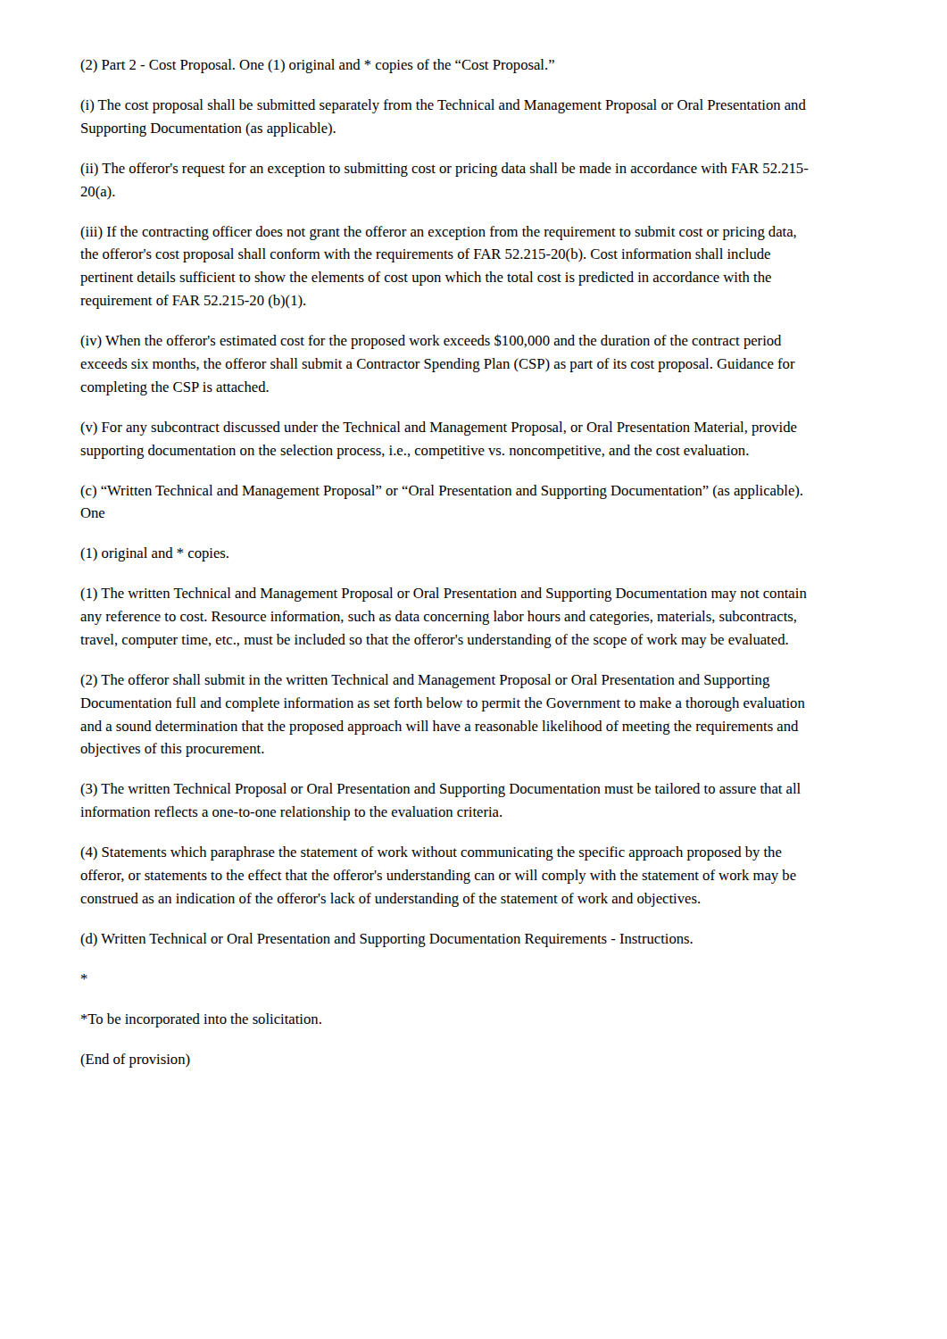(2) Part 2 - Cost Proposal. One (1) original and * copies of the “Cost Proposal.”
(i) The cost proposal shall be submitted separately from the Technical and Management Proposal or Oral Presentation and Supporting Documentation (as applicable).
(ii) The offeror's request for an exception to submitting cost or pricing data shall be made in accordance with FAR 52.215-20(a).
(iii) If the contracting officer does not grant the offeror an exception from the requirement to submit cost or pricing data, the offeror's cost proposal shall conform with the requirements of FAR 52.215-20(b). Cost information shall include pertinent details sufficient to show the elements of cost upon which the total cost is predicted in accordance with the requirement of FAR 52.215-20 (b)(1).
(iv) When the offeror's estimated cost for the proposed work exceeds $100,000 and the duration of the contract period exceeds six months, the offeror shall submit a Contractor Spending Plan (CSP) as part of its cost proposal. Guidance for completing the CSP is attached.
(v) For any subcontract discussed under the Technical and Management Proposal, or Oral Presentation Material, provide supporting documentation on the selection process, i.e., competitive vs. noncompetitive, and the cost evaluation.
(c) “Written Technical and Management Proposal” or “Oral Presentation and Supporting Documentation” (as applicable). One
(1) original and * copies.
(1) The written Technical and Management Proposal or Oral Presentation and Supporting Documentation may not contain any reference to cost. Resource information, such as data concerning labor hours and categories, materials, subcontracts, travel, computer time, etc., must be included so that the offeror's understanding of the scope of work may be evaluated.
(2) The offeror shall submit in the written Technical and Management Proposal or Oral Presentation and Supporting Documentation full and complete information as set forth below to permit the Government to make a thorough evaluation and a sound determination that the proposed approach will have a reasonable likelihood of meeting the requirements and objectives of this procurement.
(3) The written Technical Proposal or Oral Presentation and Supporting Documentation must be tailored to assure that all information reflects a one-to-one relationship to the evaluation criteria.
(4) Statements which paraphrase the statement of work without communicating the specific approach proposed by the offeror, or statements to the effect that the offeror's understanding can or will comply with the statement of work may be construed as an indication of the offeror's lack of understanding of the statement of work and objectives.
(d) Written Technical or Oral Presentation and Supporting Documentation Requirements - Instructions.
*
*To be incorporated into the solicitation.
(End of provision)